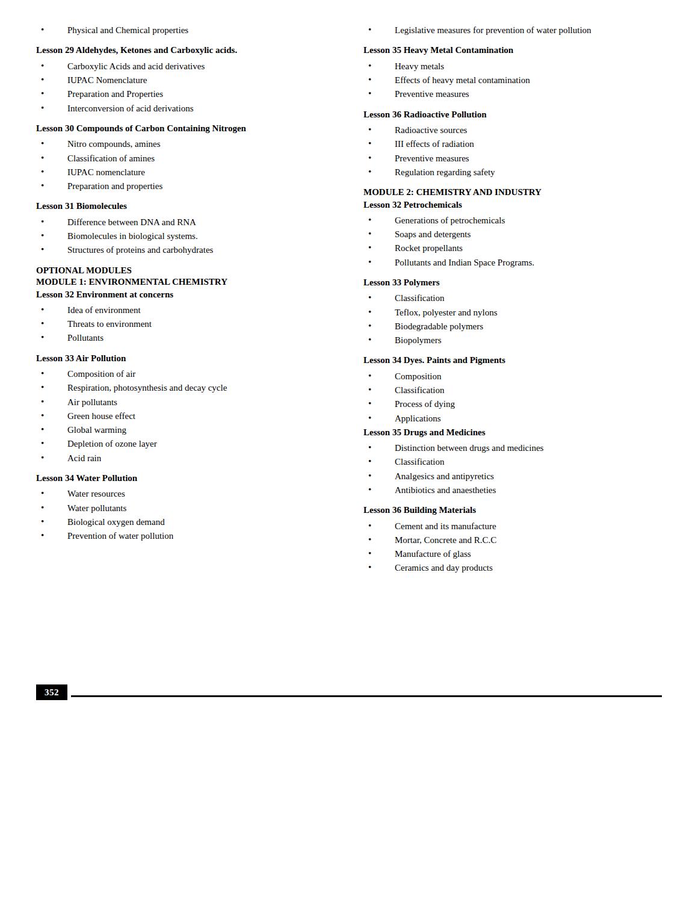Physical and Chemical properties
Lesson 29 Aldehydes, Ketones and Carboxylic acids.
Carboxylic Acids and acid derivatives
IUPAC Nomenclature
Preparation and Properties
Interconversion of acid derivations
Lesson 30 Compounds of Carbon Containing Nitrogen
Nitro compounds, amines
Classification of amines
IUPAC nomenclature
Preparation and properties
Lesson 31 Biomolecules
Difference between DNA and RNA
Biomolecules in biological systems.
Structures of proteins and carbohydrates
OPTIONAL MODULES
MODULE 1: ENVIRONMENTAL CHEMISTRY
Lesson 32 Environment at concerns
Idea of environment
Threats to environment
Pollutants
Lesson 33 Air Pollution
Composition of air
Respiration, photosynthesis and decay cycle
Air pollutants
Green house effect
Global warming
Depletion of ozone layer
Acid rain
Lesson 34 Water Pollution
Water resources
Water pollutants
Biological oxygen demand
Prevention of water pollution
Legislative measures for prevention of water pollution
Lesson 35 Heavy Metal Contamination
Heavy metals
Effects of heavy metal contamination
Preventive measures
Lesson 36 Radioactive Pollution
Radioactive sources
III effects of radiation
Preventive measures
Regulation regarding safety
MODULE 2: CHEMISTRY AND INDUSTRY
Lesson 32 Petrochemicals
Generations of petrochemicals
Soaps and detergents
Rocket propellants
Pollutants and Indian Space Programs.
Lesson 33 Polymers
Classification
Teflox, polyester and nylons
Biodegradable polymers
Biopolymers
Lesson 34 Dyes. Paints and Pigments
Composition
Classification
Process of dying
Applications
Lesson 35 Drugs and Medicines
Distinction between drugs and medicines
Classification
Analgesics and antipyretics
Antibiotics and anaestheties
Lesson 36 Building Materials
Cement and its manufacture
Mortar, Concrete and R.C.C
Manufacture of glass
Ceramics and day products
352